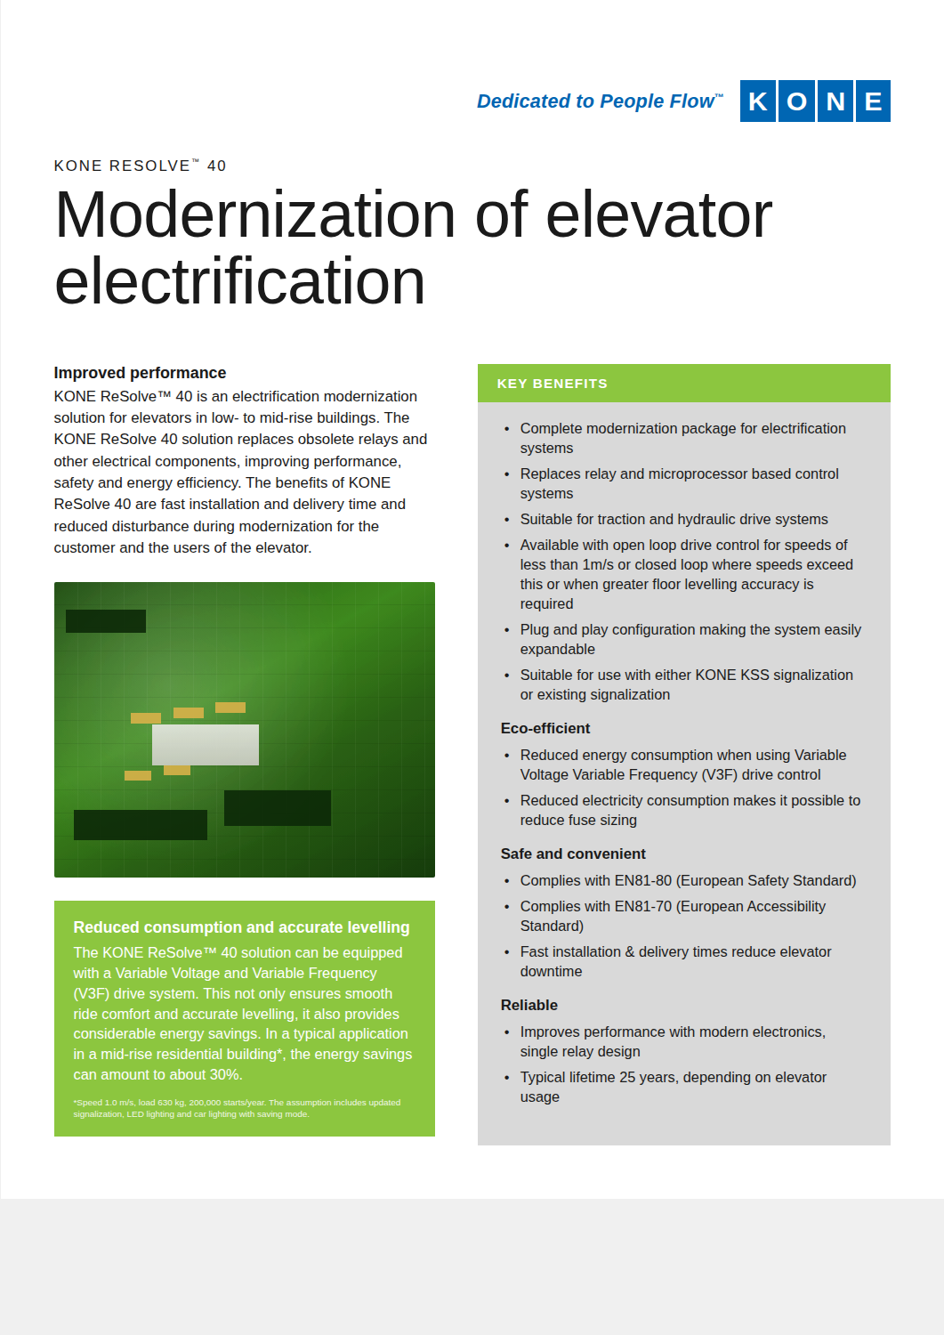Dedicated to People Flow™
KONE
KONE RESOLVE™ 40
Modernization of elevator electrification
Improved performance
KONE ReSolve™ 40 is an electrification modernization solution for elevators in low- to mid-rise buildings. The KONE ReSolve 40 solution replaces obsolete relays and other electrical components, improving performance, safety and energy efficiency. The benefits of KONE ReSolve 40 are fast installation and delivery time and reduced disturbance during modernization for the customer and the users of the elevator.
Reduced consumption and accurate levelling
The KONE ReSolve™ 40 solution can be equipped with a Variable Voltage and Variable Frequency (V3F) drive system. This not only ensures smooth ride comfort and accurate levelling, it also provides considerable energy savings. In a typical application in a mid-rise residential building*, the energy savings can amount to about 30%.
*Speed 1.0 m/s, load 630 kg, 200,000 starts/year. The assumption includes updated signalization, LED lighting and car lighting with saving mode.
KEY BENEFITS
Complete modernization package for electrification systems
Replaces relay and microprocessor based control systems
Suitable for traction and hydraulic drive systems
Available with open loop drive control for speeds of less than 1m/s or closed loop where speeds exceed this or when greater floor levelling accuracy is required
Plug and play configuration making the system easily expandable
Suitable for use with either KONE KSS signalization or existing signalization
Eco-efficient
Reduced energy consumption when using Variable Voltage Variable Frequency (V3F) drive control
Reduced electricity consumption makes it possible to reduce fuse sizing
Safe and convenient
Complies with EN81-80 (European Safety Standard)
Complies with EN81-70 (European Accessibility Standard)
Fast installation & delivery times reduce elevator downtime
Reliable
Improves performance with modern electronics, single relay design
Typical lifetime 25 years, depending on elevator usage